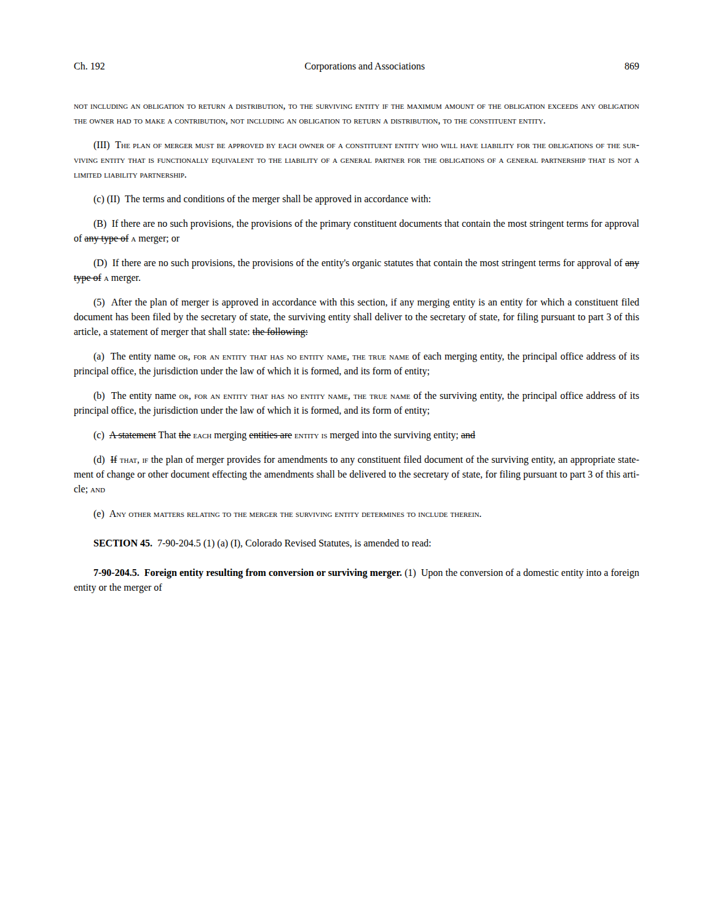Ch. 192 Corporations and Associations 869
not including an obligation to return a distribution, to the surviving entity if the maximum amount of the obligation exceeds any obligation the owner had to make a contribution, not including an obligation to return a distribution, to the constituent entity.
(III) The plan of merger must be approved by each owner of a constituent entity who will have liability for the obligations of the surviving entity that is functionally equivalent to the liability of a general partner for the obligations of a general partnership that is not a limited liability partnership.
(c) (II) The terms and conditions of the merger shall be approved in accordance with:
(B) If there are no such provisions, the provisions of the primary constituent documents that contain the most stringent terms for approval of any type of a merger; or
(D) If there are no such provisions, the provisions of the entity's organic statutes that contain the most stringent terms for approval of any type of a merger.
(5) After the plan of merger is approved in accordance with this section, if any merging entity is an entity for which a constituent filed document has been filed by the secretary of state, the surviving entity shall deliver to the secretary of state, for filing pursuant to part 3 of this article, a statement of merger that shall state: the following:
(a) The entity name or, for an entity that has no entity name, the true name of each merging entity, the principal office address of its principal office, the jurisdiction under the law of which it is formed, and its form of entity;
(b) The entity name or, for an entity that has no entity name, the true name of the surviving entity, the principal office address of its principal office, the jurisdiction under the law of which it is formed, and its form of entity;
(c) A statement That the each merging entities are entity is merged into the surviving entity; and
(d) If that, if the plan of merger provides for amendments to any constituent filed document of the surviving entity, an appropriate statement of change or other document effecting the amendments shall be delivered to the secretary of state, for filing pursuant to part 3 of this article; and
(e) Any other matters relating to the merger the surviving entity determines to include therein.
SECTION 45. 7-90-204.5 (1) (a) (I), Colorado Revised Statutes, is amended to read:
7-90-204.5. Foreign entity resulting from conversion or surviving merger. (1) Upon the conversion of a domestic entity into a foreign entity or the merger of